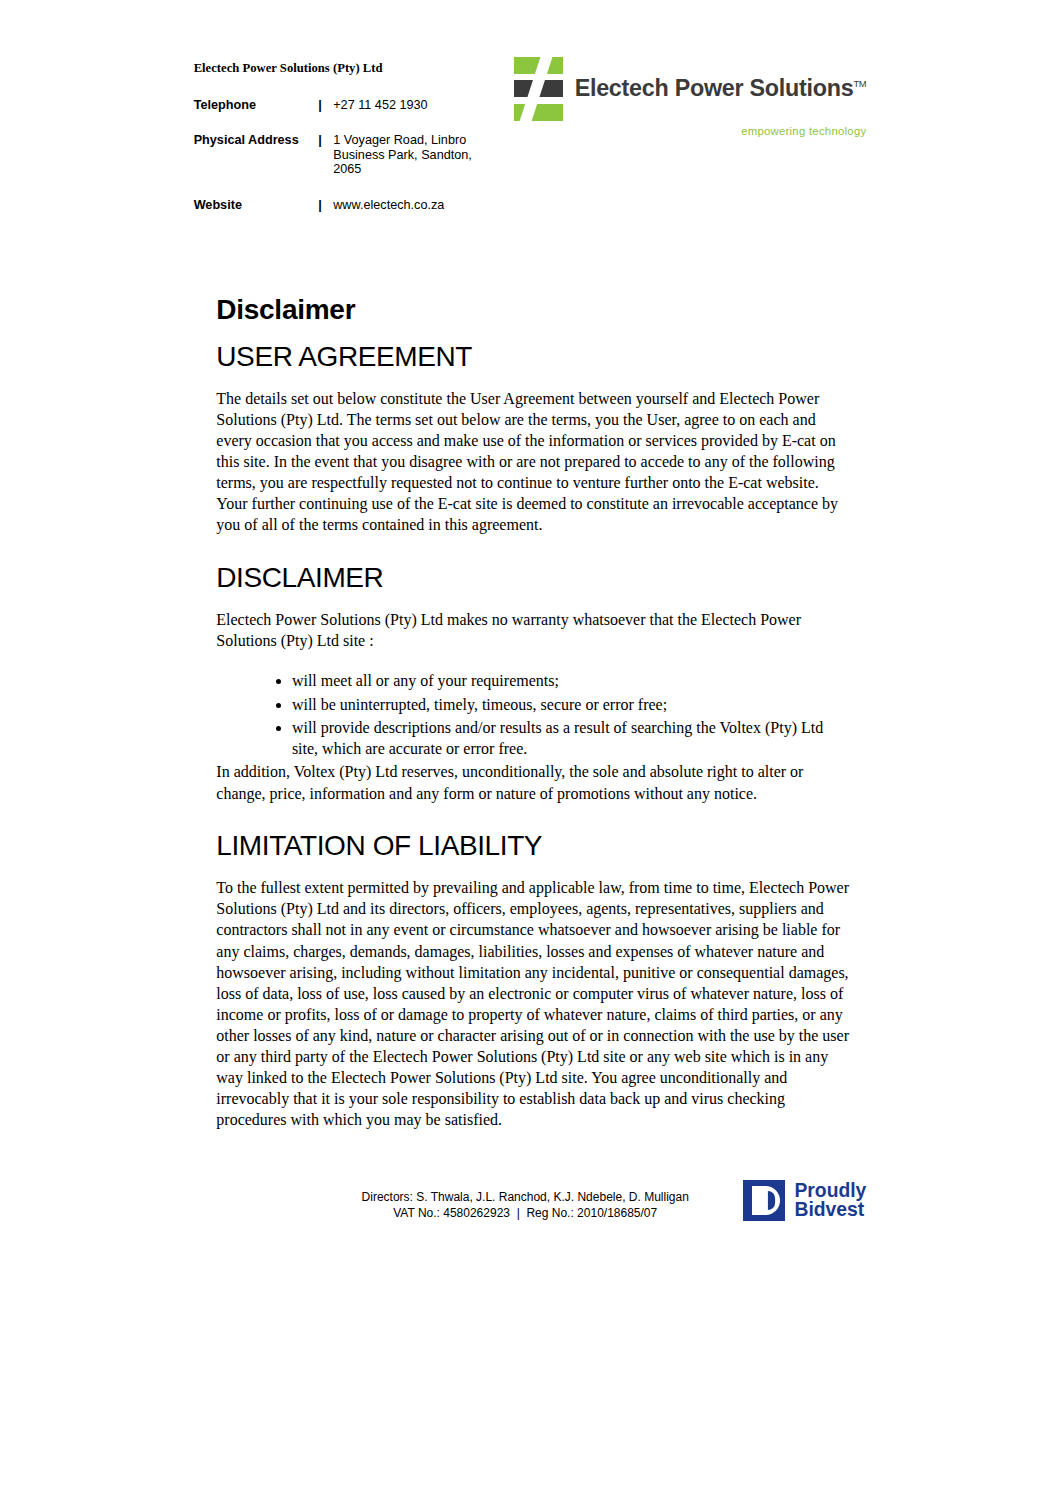Electech Power Solutions (Pty) Ltd
Telephone|+27 11 452 1930
Physical Address|1 Voyager Road, Linbro Business Park, Sandton, 2065
Website|www.electech.co.za
Electech Power SolutionsTM
empowering technology
Disclaimer
USER AGREEMENT
The details set out below constitute the User Agreement between yourself and Electech Power Solutions (Pty) Ltd. The terms set out below are the terms, you the User, agree to on each and every occasion that you access and make use of the information or services provided by E-cat on this site. In the event that you disagree with or are not prepared to accede to any of the following terms, you are respectfully requested not to continue to venture further onto the E-cat website. Your further continuing use of the E-cat site is deemed to constitute an irrevocable acceptance by you of all of the terms contained in this agreement.
DISCLAIMER
Electech Power Solutions (Pty) Ltd makes no warranty whatsoever that the Electech Power Solutions (Pty) Ltd site :
will meet all or any of your requirements;
will be uninterrupted, timely, timeous, secure or error free;
will provide descriptions and/or results as a result of searching the Voltex (Pty) Ltd site, which are accurate or error free.
In addition, Voltex (Pty) Ltd reserves, unconditionally, the sole and absolute right to alter or change, price, information and any form or nature of promotions without any notice.
LIMITATION OF LIABILITY
To the fullest extent permitted by prevailing and applicable law, from time to time, Electech Power Solutions (Pty) Ltd and its directors, officers, employees, agents, representatives, suppliers and contractors shall not in any event or circumstance whatsoever and howsoever arising be liable for any claims, charges, demands, damages, liabilities, losses and expenses of whatever nature and howsoever arising, including without limitation any incidental, punitive or consequential damages, loss of data, loss of use, loss caused by an electronic or computer virus of whatever nature, loss of income or profits, loss of or damage to property of whatever nature, claims of third parties, or any other losses of any kind, nature or character arising out of or in connection with the use by the user or any third party of the Electech Power Solutions (Pty) Ltd site or any web site which is in any way linked to the Electech Power Solutions (Pty) Ltd site. You agree unconditionally and irrevocably that it is your sole responsibility to establish data back up and virus checking procedures with which you may be satisfied.
Directors: S. Thwala, J.L. Ranchod, K.J. Ndebele, D. Mulligan
VAT No.: 4580262923 | Reg No.: 2010/18685/07
Proudly
Bidvest